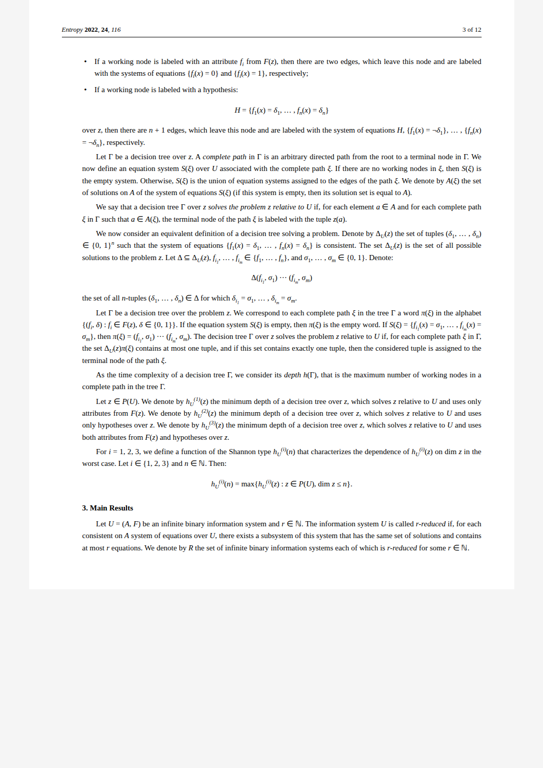Entropy 2022, 24, 116
3 of 12
If a working node is labeled with an attribute fi from F(z), then there are two edges, which leave this node and are labeled with the systems of equations {fi(x) = 0} and {fi(x) = 1}, respectively;
If a working node is labeled with a hypothesis:
H = {f1(x) = δ1, … , fn(x) = δn}
over z, then there are n + 1 edges, which leave this node and are labeled with the system of equations H, {f1(x) = ¬δ1}, … , {fn(x) = ¬δn}, respectively.
Let Γ be a decision tree over z. A complete path in Γ is an arbitrary directed path from the root to a terminal node in Γ. We now define an equation system S(ξ) over U associated with the complete path ξ. If there are no working nodes in ξ, then S(ξ) is the empty system. Otherwise, S(ξ) is the union of equation systems assigned to the edges of the path ξ. We denote by A(ξ) the set of solutions on A of the system of equations S(ξ) (if this system is empty, then its solution set is equal to A).
We say that a decision tree Γ over z solves the problem z relative to U if, for each element a ∈ A and for each complete path ξ in Γ such that a ∈ A(ξ), the terminal node of the path ξ is labeled with the tuple z(a).
We now consider an equivalent definition of a decision tree solving a problem. Denote by ΔU(z) the set of tuples (δ1, … , δn) ∈ {0, 1}n such that the system of equations {f1(x) = δ1, … , fn(x) = δn} is consistent. The set ΔU(z) is the set of all possible solutions to the problem z. Let Δ ⊆ ΔU(z), fi1, … , fim ∈ {f1, … , fn}, and σ1, … , σm ∈ {0, 1}. Denote:
Δ(fi1, σ1) ··· (fim, σm)
the set of all n-tuples (δ1, … , δn) ∈ Δ for which δi1 = σ1, … , δim = σm.
Let Γ be a decision tree over the problem z. We correspond to each complete path ξ in the tree Γ a word π(ξ) in the alphabet {(fi, δ) : fi ∈ F(z), δ ∈ {0, 1}}. If the equation system S(ξ) is empty, then π(ξ) is the empty word. If S(ξ) = {fi1(x) = σ1, … , fim(x) = σm}, then π(ξ) = (fi1, σ1) ··· (fim, σm). The decision tree Γ over z solves the problem z relative to U if, for each complete path ξ in Γ, the set ΔU(z)π(ξ) contains at most one tuple, and if this set contains exactly one tuple, then the considered tuple is assigned to the terminal node of the path ξ.
As the time complexity of a decision tree Γ, we consider its depth h(Γ), that is the maximum number of working nodes in a complete path in the tree Γ.
Let z ∈ P(U). We denote by hU(1)(z) the minimum depth of a decision tree over z, which solves z relative to U and uses only attributes from F(z). We denote by hU(2)(z) the minimum depth of a decision tree over z, which solves z relative to U and uses only hypotheses over z. We denote by hU(3)(z) the minimum depth of a decision tree over z, which solves z relative to U and uses both attributes from F(z) and hypotheses over z.
For i = 1, 2, 3, we define a function of the Shannon type hU(i)(n) that characterizes the dependence of hU(i)(z) on dim z in the worst case. Let i ∈ {1, 2, 3} and n ∈ ℕ. Then:
hU(i)(n) = max{hU(i)(z) : z ∈ P(U), dim z ≤ n}.
3. Main Results
Let U = (A, F) be an infinite binary information system and r ∈ ℕ. The information system U is called r-reduced if, for each consistent on A system of equations over U, there exists a subsystem of this system that has the same set of solutions and contains at most r equations. We denote by R the set of infinite binary information systems each of which is r-reduced for some r ∈ ℕ.